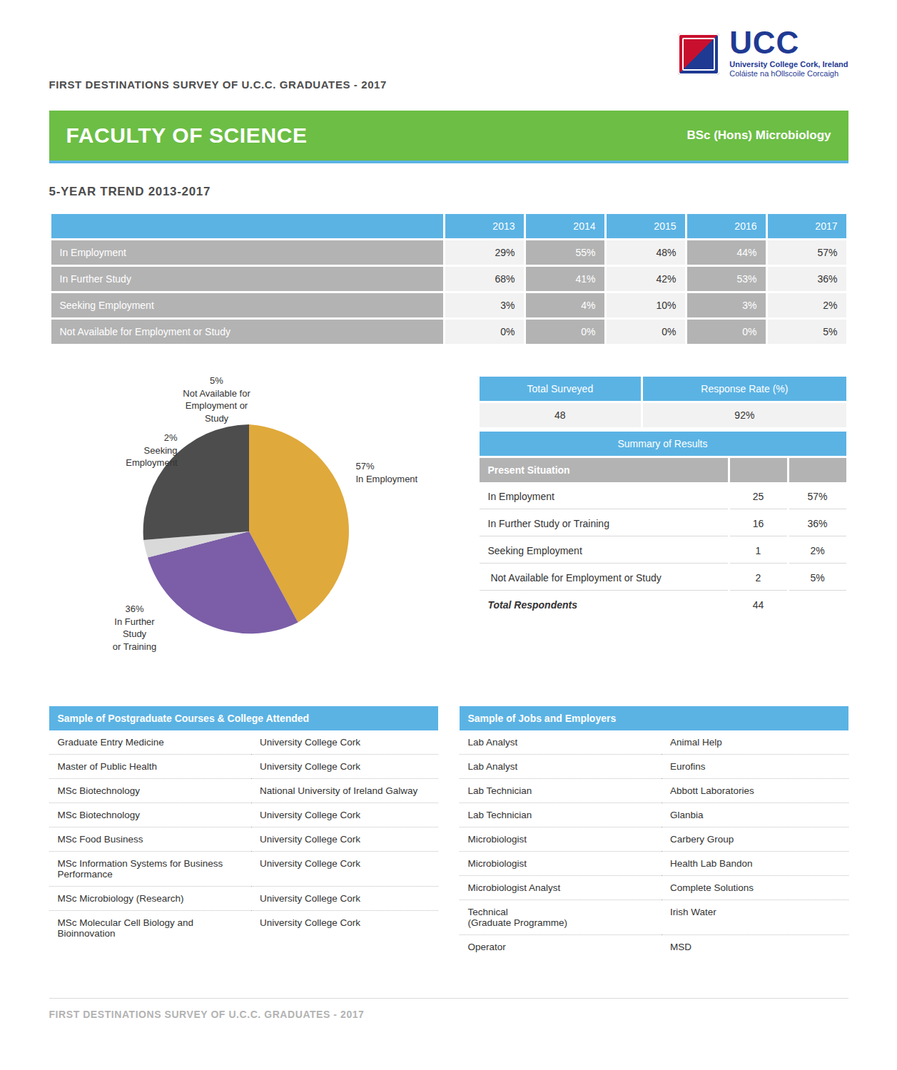First Destinations Survey of U.C.C. Graduates - 2017
UCC
University College Cork, Ireland
Coláiste na hOllscoile Corcaigh
Faculty of Science
BSc (Hons) Microbiology
5-YEAR TREND 2013-2017
| | 2013 | 2014 | 2015 | 2016 | 2017 |
| --- | --- | --- | --- | --- | --- |
| In Employment | 29% | 55% | 48% | 44% | 57% |
| In Further Study | 68% | 41% | 42% | 53% | 36% |
| Seeking Employment | 3% | 4% | 10% | 3% | 2% |
| Not Available for Employment or Study | 0% | 0% | 0% | 0% | 5% |
5%
Not Available for
Employment or
Study
2%
Seeking
Employment
57%
In Employment
36%
In Further
Study
or Training
| Total Surveyed | Response Rate (%) |
| --- | --- |
| 48 | 92% |
| Summary of Results |
| --- |
| Present Situation | | |
| In Employment | 25 | 57% |
| In Further Study or Training | 16 | 36% |
| Seeking Employment | 1 | 2% |
| Not Available for Employment or Study | 2 | 5% |
| Total Respondents | 44 | |
Sample of Postgraduate Courses & College Attended
| Graduate Entry Medicine | University College Cork |
| Master of Public Health | University College Cork |
| MSc Biotechnology | National University of Ireland Galway |
| MSc Biotechnology | University College Cork |
| MSc Food Business | University College Cork |
| MSc Information Systems for Business Performance | University College Cork |
| MSc Microbiology (Research) | University College Cork |
| MSc Molecular Cell Biology and Bioinnovation | University College Cork |
Sample of Jobs and Employers
| Lab Analyst | Animal Help |
| Lab Analyst | Eurofins |
| Lab Technician | Abbott Laboratories |
| Lab Technician | Glanbia |
| Microbiologist | Carbery Group |
| Microbiologist | Health Lab Bandon |
| Microbiologist Analyst | Complete Solutions |
| Technical (Graduate Programme) | Irish Water |
| Operator | MSD |
First Destinations Survey of U.C.C. Graduates - 2017